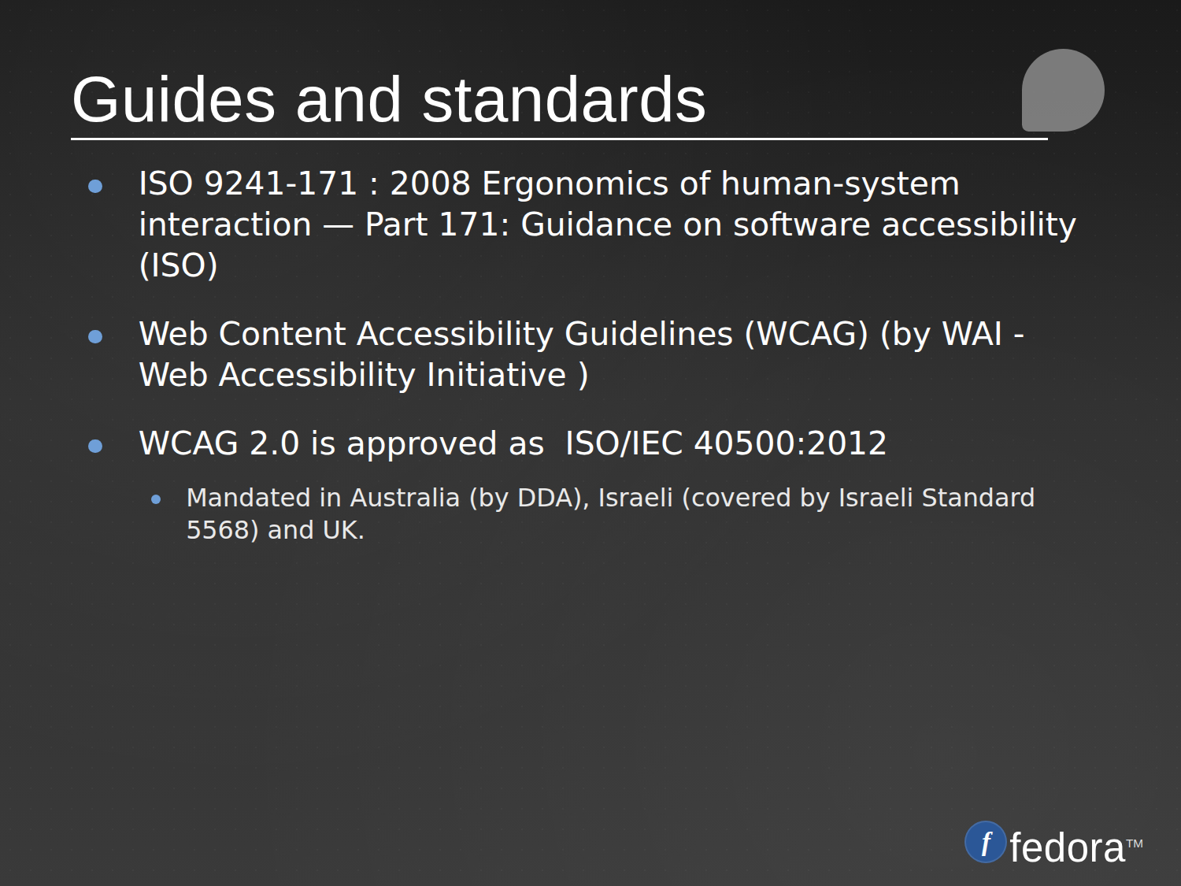Guides and standards
ISO 9241-171 : 2008 Ergonomics of human-system interaction — Part 171: Guidance on software accessibility (ISO)
Web Content Accessibility Guidelines (WCAG) (by WAI - Web Accessibility Initiative )
WCAG 2.0 is approved as ISO/IEC 40500:2012
Mandated in Australia (by DDA), Israeli (covered by Israeli Standard 5568) and UK.
f fedoraTM